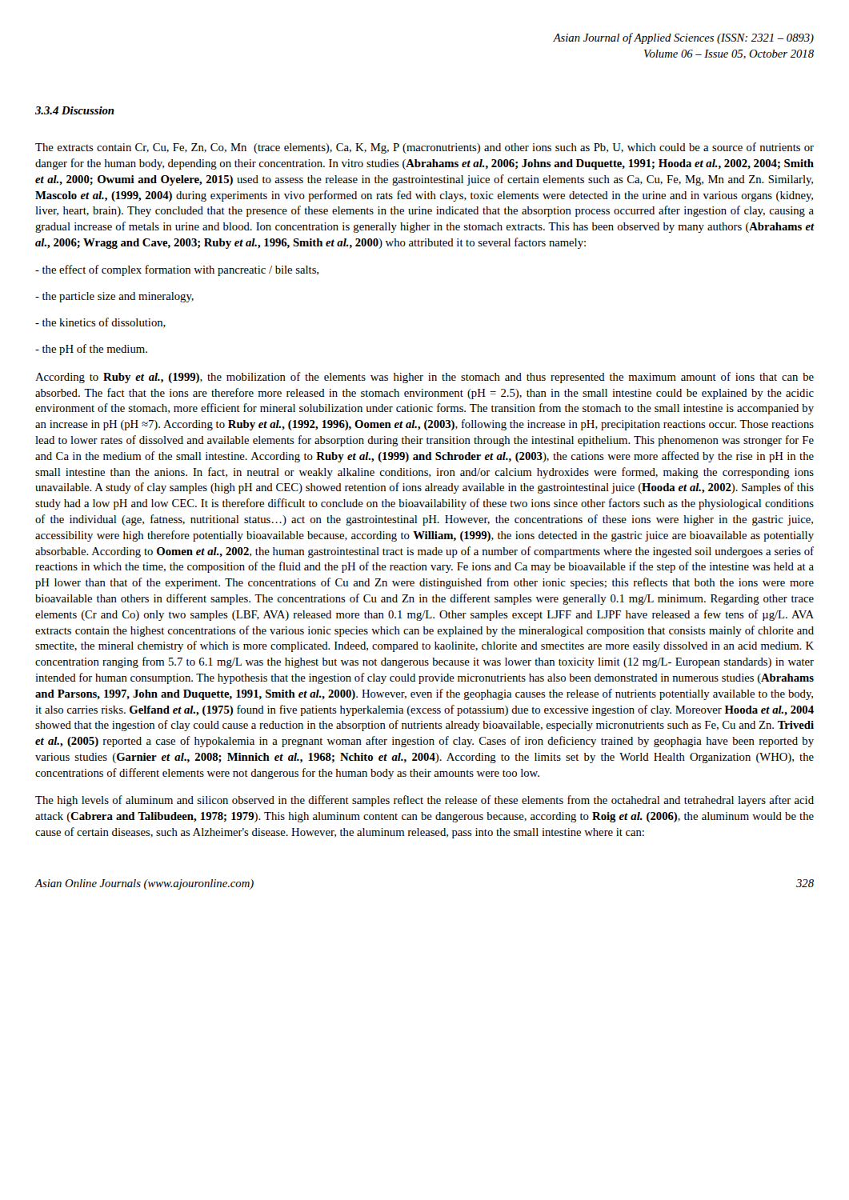Asian Journal of Applied Sciences (ISSN: 2321 – 0893)
Volume 06 – Issue 05, October 2018
3.3.4 Discussion
The extracts contain Cr, Cu, Fe, Zn, Co, Mn (trace elements), Ca, K, Mg, P (macronutrients) and other ions such as Pb, U, which could be a source of nutrients or danger for the human body, depending on their concentration. In vitro studies (Abrahams et al., 2006; Johns and Duquette, 1991; Hooda et al., 2002, 2004; Smith et al., 2000; Owumi and Oyelere, 2015) used to assess the release in the gastrointestinal juice of certain elements such as Ca, Cu, Fe, Mg, Mn and Zn. Similarly, Mascolo et al., (1999, 2004) during experiments in vivo performed on rats fed with clays, toxic elements were detected in the urine and in various organs (kidney, liver, heart, brain). They concluded that the presence of these elements in the urine indicated that the absorption process occurred after ingestion of clay, causing a gradual increase of metals in urine and blood. Ion concentration is generally higher in the stomach extracts. This has been observed by many authors (Abrahams et al., 2006; Wragg and Cave, 2003; Ruby et al., 1996, Smith et al., 2000) who attributed it to several factors namely:
- the effect of complex formation with pancreatic / bile salts,
- the particle size and mineralogy,
- the kinetics of dissolution,
- the pH of the medium.
According to Ruby et al., (1999), the mobilization of the elements was higher in the stomach and thus represented the maximum amount of ions that can be absorbed. The fact that the ions are therefore more released in the stomach environment (pH = 2.5), than in the small intestine could be explained by the acidic environment of the stomach, more efficient for mineral solubilization under cationic forms. The transition from the stomach to the small intestine is accompanied by an increase in pH (pH ≈7). According to Ruby et al., (1992, 1996), Oomen et al., (2003), following the increase in pH, precipitation reactions occur. Those reactions lead to lower rates of dissolved and available elements for absorption during their transition through the intestinal epithelium. This phenomenon was stronger for Fe and Ca in the medium of the small intestine. According to Ruby et al., (1999) and Schroder et al., (2003), the cations were more affected by the rise in pH in the small intestine than the anions. In fact, in neutral or weakly alkaline conditions, iron and/or calcium hydroxides were formed, making the corresponding ions unavailable. A study of clay samples (high pH and CEC) showed retention of ions already available in the gastrointestinal juice (Hooda et al., 2002). Samples of this study had a low pH and low CEC. It is therefore difficult to conclude on the bioavailability of these two ions since other factors such as the physiological conditions of the individual (age, fatness, nutritional status…) act on the gastrointestinal pH. However, the concentrations of these ions were higher in the gastric juice, accessibility were high therefore potentially bioavailable because, according to William, (1999), the ions detected in the gastric juice are bioavailable as potentially absorbable. According to Oomen et al., 2002, the human gastrointestinal tract is made up of a number of compartments where the ingested soil undergoes a series of reactions in which the time, the composition of the fluid and the pH of the reaction vary. Fe ions and Ca may be bioavailable if the step of the intestine was held at a pH lower than that of the experiment. The concentrations of Cu and Zn were distinguished from other ionic species; this reflects that both the ions were more bioavailable than others in different samples. The concentrations of Cu and Zn in the different samples were generally 0.1 mg/L minimum. Regarding other trace elements (Cr and Co) only two samples (LBF, AVA) released more than 0.1 mg/L. Other samples except LJFF and LJPF have released a few tens of µg/L. AVA extracts contain the highest concentrations of the various ionic species which can be explained by the mineralogical composition that consists mainly of chlorite and smectite, the mineral chemistry of which is more complicated. Indeed, compared to kaolinite, chlorite and smectites are more easily dissolved in an acid medium. K concentration ranging from 5.7 to 6.1 mg/L was the highest but was not dangerous because it was lower than toxicity limit (12 mg/L- European standards) in water intended for human consumption. The hypothesis that the ingestion of clay could provide micronutrients has also been demonstrated in numerous studies (Abrahams and Parsons, 1997, John and Duquette, 1991, Smith et al., 2000). However, even if the geophagia causes the release of nutrients potentially available to the body, it also carries risks. Gelfand et al., (1975) found in five patients hyperkalemia (excess of potassium) due to excessive ingestion of clay. Moreover Hooda et al., 2004 showed that the ingestion of clay could cause a reduction in the absorption of nutrients already bioavailable, especially micronutrients such as Fe, Cu and Zn. Trivedi et al., (2005) reported a case of hypokalemia in a pregnant woman after ingestion of clay. Cases of iron deficiency trained by geophagia have been reported by various studies (Garnier et al., 2008; Minnich et al., 1968; Nchito et al., 2004). According to the limits set by the World Health Organization (WHO), the concentrations of different elements were not dangerous for the human body as their amounts were too low.
The high levels of aluminum and silicon observed in the different samples reflect the release of these elements from the octahedral and tetrahedral layers after acid attack (Cabrera and Talibudeen, 1978; 1979). This high aluminum content can be dangerous because, according to Roig et al. (2006), the aluminum would be the cause of certain diseases, such as Alzheimer's disease. However, the aluminum released, pass into the small intestine where it can:
Asian Online Journals (www.ajouronline.com) 328